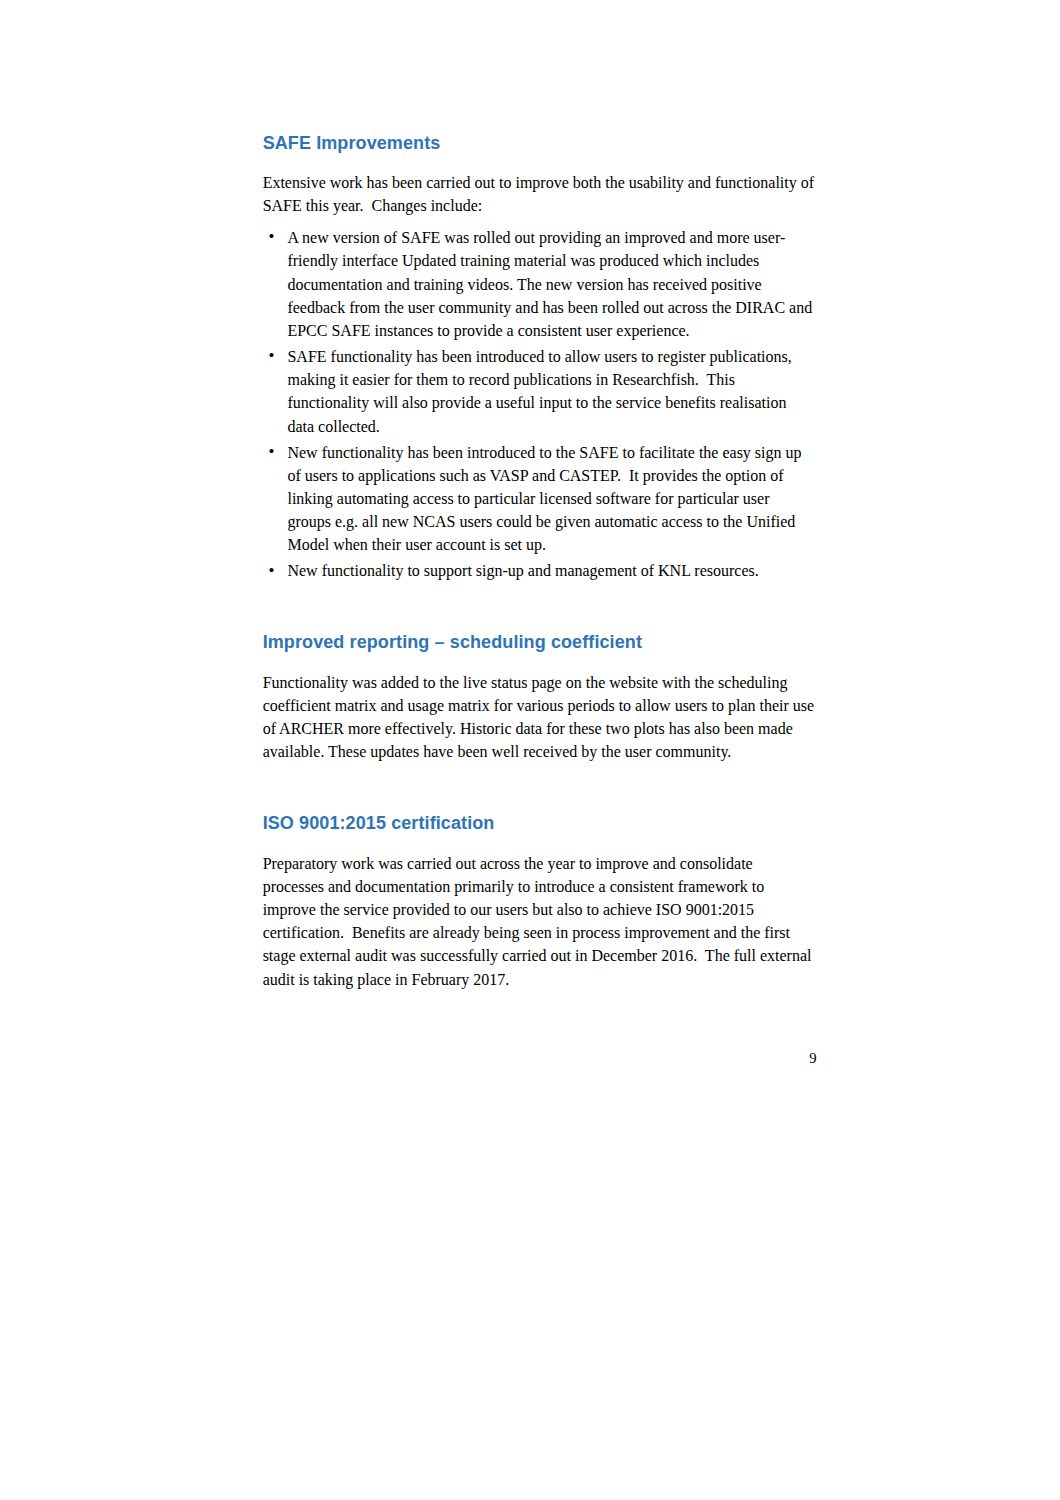SAFE Improvements
Extensive work has been carried out to improve both the usability and functionality of SAFE this year. Changes include:
A new version of SAFE was rolled out providing an improved and more user-friendly interface Updated training material was produced which includes documentation and training videos. The new version has received positive feedback from the user community and has been rolled out across the DIRAC and EPCC SAFE instances to provide a consistent user experience.
SAFE functionality has been introduced to allow users to register publications, making it easier for them to record publications in Researchfish. This functionality will also provide a useful input to the service benefits realisation data collected.
New functionality has been introduced to the SAFE to facilitate the easy sign up of users to applications such as VASP and CASTEP. It provides the option of linking automating access to particular licensed software for particular user groups e.g. all new NCAS users could be given automatic access to the Unified Model when their user account is set up.
New functionality to support sign-up and management of KNL resources.
Improved reporting – scheduling coefficient
Functionality was added to the live status page on the website with the scheduling coefficient matrix and usage matrix for various periods to allow users to plan their use of ARCHER more effectively. Historic data for these two plots has also been made available. These updates have been well received by the user community.
ISO 9001:2015 certification
Preparatory work was carried out across the year to improve and consolidate processes and documentation primarily to introduce a consistent framework to improve the service provided to our users but also to achieve ISO 9001:2015 certification. Benefits are already being seen in process improvement and the first stage external audit was successfully carried out in December 2016. The full external audit is taking place in February 2017.
9